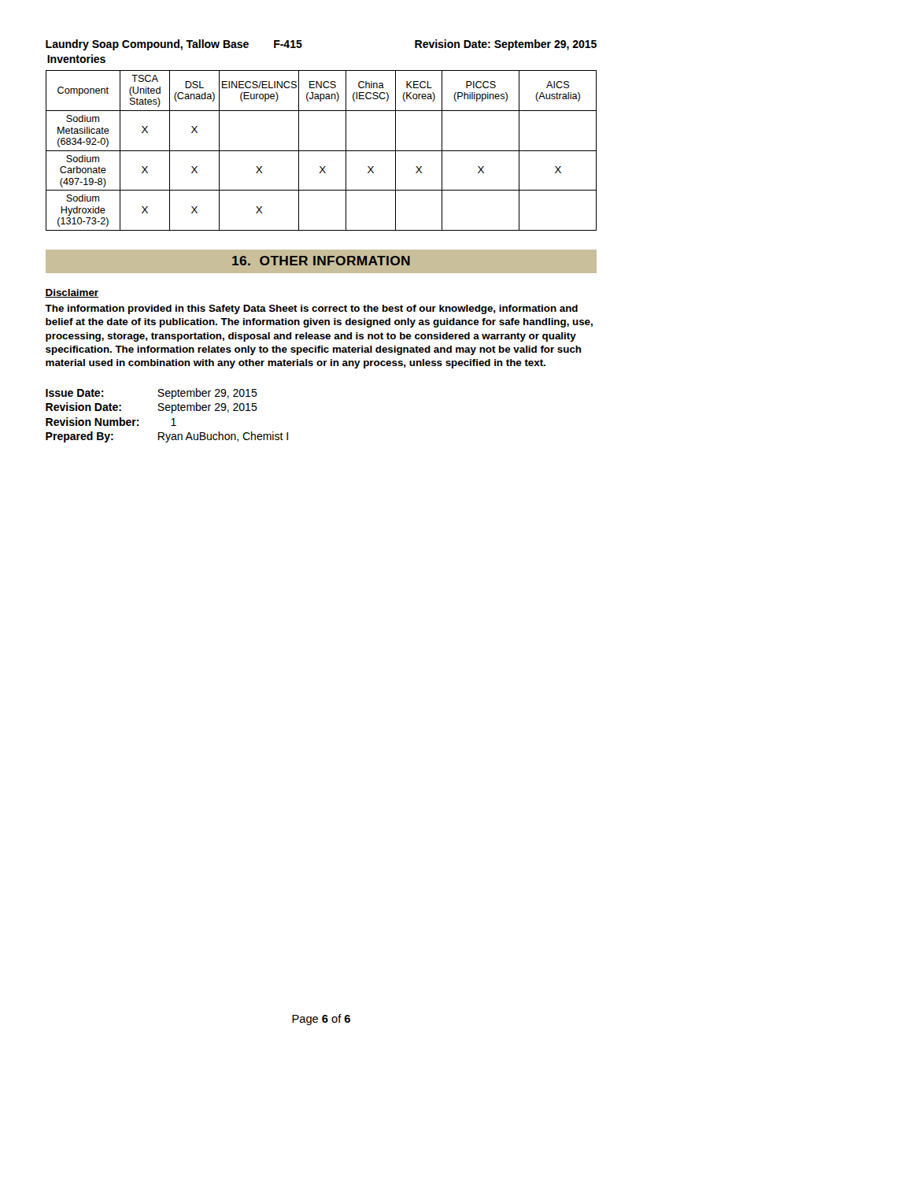Laundry Soap Compound, Tallow Base F-415 Revision Date: September 29, 2015
Inventories
| Component | TSCA (United States) | DSL (Canada) | EINECS/ELINCS (Europe) | ENCS (Japan) | China (IECSC) | KECL (Korea) | PICCS (Philippines) | AICS (Australia) |
| --- | --- | --- | --- | --- | --- | --- | --- | --- |
| Sodium Metasilicate (6834-92-0) | X | X | | | | | | |
| Sodium Carbonate (497-19-8) | X | X | X | X | X | X | X | X |
| Sodium Hydroxide (1310-73-2) | X | X | X | | | | | |
16. OTHER INFORMATION
Disclaimer
The information provided in this Safety Data Sheet is correct to the best of our knowledge, information and belief at the date of its publication. The information given is designed only as guidance for safe handling, use, processing, storage, transportation, disposal and release and is not to be considered a warranty or quality specification. The information relates only to the specific material designated and may not be valid for such material used in combination with any other materials or in any process, unless specified in the text.
| Issue Date: | September 29, 2015 |
| Revision Date: | September 29, 2015 |
| Revision Number: | 1 |
| Prepared By: | Ryan AuBuchon, Chemist I |
Page 6 of 6